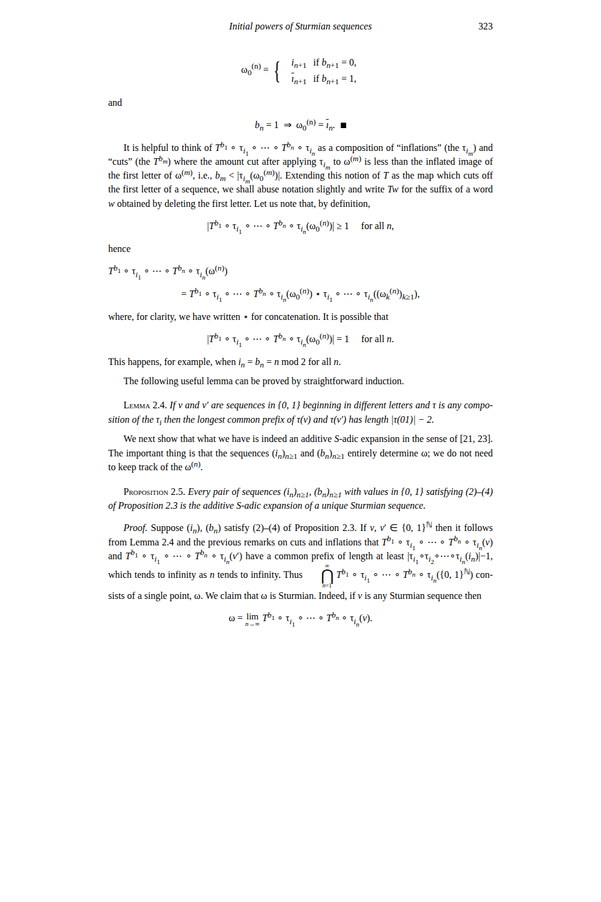Initial powers of Sturmian sequences 323
ω0(n) = {
| i n +1 | if b n +1 = 0, |
| ı n +1 | if b n +1 = 1, |
and
bn = 1 ⇒ ω0(n) = ın.
It is helpful to think of Tb1 ∘ τi1 ∘ ⋯ ∘ Tbn ∘ τin as a composition of “inflations” (the τim) and “cuts” (the Tbm) where the amount cut after applying τim to ω(m) is less than the inflated image of the first letter of ω(m), i.e., bm < |τim(ω0(m))|. Extending this notion of T as the map which cuts off the first letter of a sequence, we shall abuse notation slightly and write Tw for the suffix of a word w obtained by deleting the first letter. Let us note that, by definition,
|Tb1 ∘ τi1 ∘ ⋯ ∘ Tbn ∘ τin(ω0(n))| ≥ 1 for all n,
hence
Tb1 ∘ τi1 ∘ ⋯ ∘ Tbn ∘ τin(ω(n))
= Tb1 ∘ τi1 ∘ ⋯ ∘ Tbn ∘ τin(ω0(n)) ⋆ τi1 ∘ ⋯ ∘ τin((ωk(n))k≥1),
where, for clarity, we have written ⋆ for concatenation. It is possible that
|Tb1 ∘ τi1 ∘ ⋯ ∘ Tbn ∘ τin(ω0(n))| = 1 for all n.
This happens, for example, when in = bn = n mod 2 for all n.
The following useful lemma can be proved by straightforward induction.
Lemma 2.4. If v and v′ are sequences in {0, 1} beginning in different letters and τ is any composition of the τi then the longest common prefix of τ(v) and τ(v′) has length |τ(01)| − 2.
We next show that what we have is indeed an additive S-adic expansion in the sense of [21, 23]. The important thing is that the sequences (in)n≥1 and (bn)n≥1 entirely determine ω; we do not need to keep track of the ω(n).
Proposition 2.5. Every pair of sequences (in)n≥1, (bn)n≥1 with values in {0, 1} satisfying (2)–(4) of Proposition 2.3 is the additive S-adic expansion of a unique Sturmian sequence.
Proof. Suppose (in), (bn) satisfy (2)–(4) of Proposition 2.3. If v, v′ ∈ {0, 1}ℕ then it follows from Lemma 2.4 and the previous remarks on cuts and inflations that Tb1 ∘ τi1 ∘ ⋯ ∘ Tbn ∘ τin(v) and Tb1 ∘ τi1 ∘ ⋯ ∘ Tbn ∘ τin(v′) have a common prefix of length at least |τi1∘τi2∘⋯∘τin(in)|−1, which tends to infinity as n tends to infinity. Thus ∞⋂n=1 Tb1 ∘ τi1 ∘ ⋯ ∘ Tbn ∘ τin({0, 1}ℕ) consists of a single point, ω. We claim that ω is Sturmian. Indeed, if v is any Sturmian sequence then
ω = limn→∞ Tb1 ∘ τi1 ∘ ⋯ ∘ Tbn ∘ τin(v).